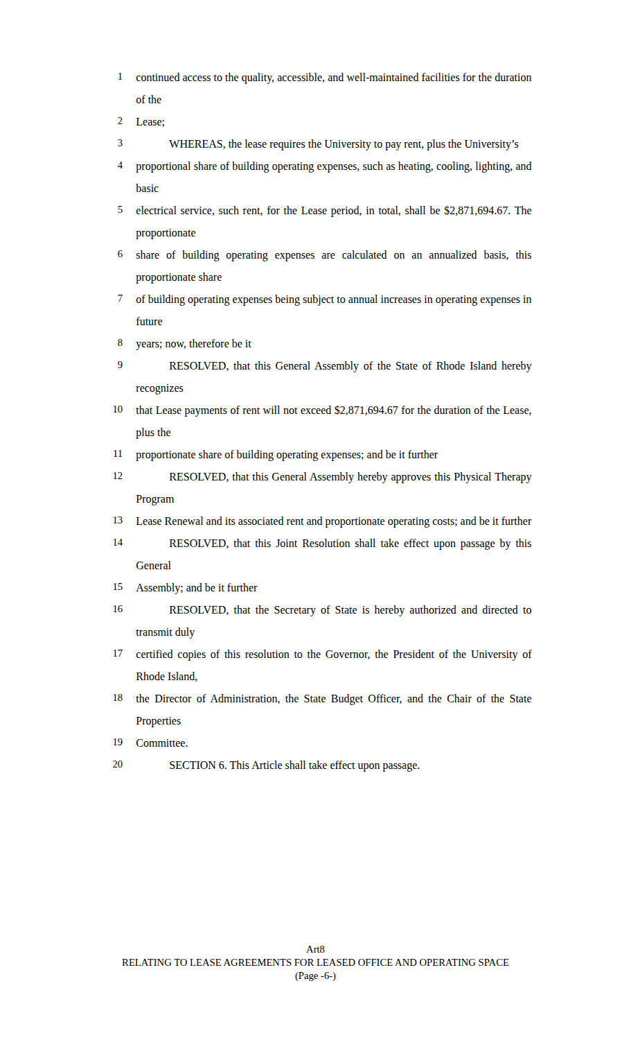continued access to the quality, accessible, and well-maintained facilities for the duration of the
Lease;
WHEREAS, the lease requires the University to pay rent, plus the University’s
proportional share of building operating expenses, such as heating, cooling, lighting, and basic
electrical service, such rent, for the Lease period, in total, shall be $2,871,694.67. The proportionate
share of building operating expenses are calculated on an annualized basis, this proportionate share
of building operating expenses being subject to annual increases in operating expenses in future
years; now, therefore be it
RESOLVED, that this General Assembly of the State of Rhode Island hereby recognizes
that Lease payments of rent will not exceed $2,871,694.67 for the duration of the Lease, plus the
proportionate share of building operating expenses; and be it further
RESOLVED, that this General Assembly hereby approves this Physical Therapy Program
Lease Renewal and its associated rent and proportionate operating costs; and be it further
RESOLVED, that this Joint Resolution shall take effect upon passage by this General
Assembly; and be it further
RESOLVED, that the Secretary of State is hereby authorized and directed to transmit duly
certified copies of this resolution to the Governor, the President of the University of Rhode Island,
the Director of Administration, the State Budget Officer, and the Chair of the State Properties
Committee.
SECTION 6. This Article shall take effect upon passage.
Art8 RELATING TO LEASE AGREEMENTS FOR LEASED OFFICE AND OPERATING SPACE (Page -6-)